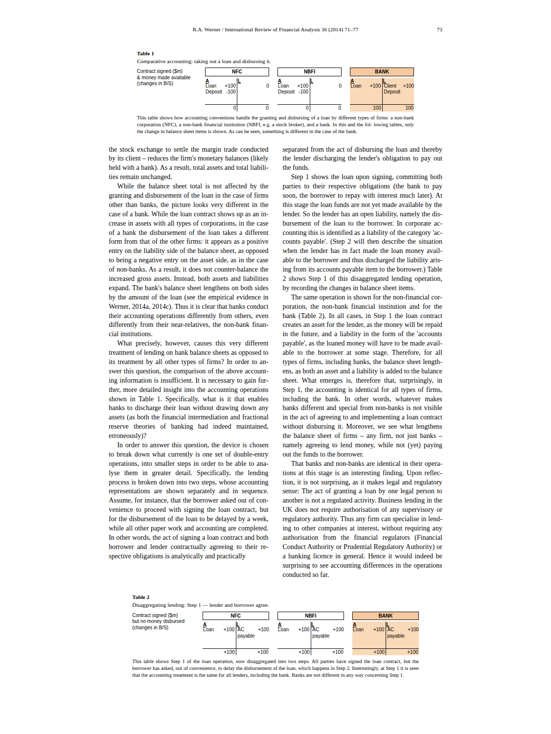R.A. Werner / International Review of Financial Analysis 36 (2014) 71–77 73
Table 1
Comparative accounting: taking out a loan and disbursing it.
Contract signed ($m)
& money made available
(changes in B/S)
NFC
A
L
Loan
+100
0
Deposit
-100
0
0
NBFI
A
L
Loan
+100
0
Deposit
-100
0
0
BANK
A
L
Loan
+100
Client Deposit
+100
100
100
This table shows how accounting conventions handle the granting and disbursing of a loan by different types of firms: a non-bank corporation (NFC), a non-bank financial institution (NBFI, e.g. a stock broker), and a bank. In this and the fol- lowing tables, only the change in balance sheet items is shown. As can be seen, something is different in the case of the bank.
the stock exchange to settle the margin trade conducted by its client – reduces the firm's monetary balances (likely held with a bank). As a result, total assets and total liabilities remain unchanged.
While the balance sheet total is not affected by the granting and disbursement of the loan in the case of firms other than banks, the picture looks very different in the case of a bank. While the loan contract shows up as an increase in assets with all types of corporations, in the case of a bank the disbursement of the loan takes a different form from that of the other firms: it appears as a positive entry on the liability side of the balance sheet, as opposed to being a negative entry on the asset side, as in the case of non-banks. As a result, it does not counter-balance the increased gross assets. Instead, both assets and liabilities expand. The bank's balance sheet lengthens on both sides by the amount of the loan (see the empirical evidence in Werner, 2014a, 2014c). Thus it is clear that banks conduct their accounting operations differently from others, even differently from their near-relatives, the non-bank financial institutions.
What precisely, however, causes this very different treatment of lending on bank balance sheets as opposed to its treatment by all other types of firms? In order to answer this question, the comparison of the above accounting information is insufficient. It is necessary to gain further, more detailed insight into the accounting operations shown in Table 1. Specifically, what is it that enables banks to discharge their loan without drawing down any assets (as both the financial intermediation and fractional reserve theories of banking had indeed maintained, erroneously)?
In order to answer this question, the device is chosen to break down what currently is one set of double-entry operations, into smaller steps in order to be able to analyse them in greater detail. Specifically, the lending process is broken down into two steps, whose accounting representations are shown separately and in sequence. Assume, for instance, that the borrower asked out of convenience to proceed with signing the loan contract, but for the disbursement of the loan to be delayed by a week, while all other paper work and accounting are completed. In other words, the act of signing a loan contract and both borrower and lender contractually agreeing to their respective obligations is analytically and practically
separated from the act of disbursing the loan and thereby the lender discharging the lender's obligation to pay out the funds.
Step 1 shows the loan upon signing, committing both parties to their respective obligations (the bank to pay soon, the borrower to repay with interest much later). At this stage the loan funds are not yet made available by the lender. So the lender has an open liability, namely the disbursement of the loan to the borrower. In corporate accounting this is identified as a liability of the category 'accounts payable'. (Step 2 will then describe the situation when the lender has in fact made the loan money available to the borrower and thus discharged the liability arising from its accounts payable item to the borrower.) Table 2 shows Step 1 of this disaggregated lending operation, by recording the changes in balance sheet items.
The same operation is shown for the non-financial corporation, the non-bank financial institution and for the bank (Table 2). In all cases, in Step 1 the loan contract creates an asset for the lender, as the money will be repaid in the future, and a liability in the form of the 'accounts payable', as the loaned money will have to be made available to the borrower at some stage. Therefore, for all types of firms, including banks, the balance sheet lengthens, as both an asset and a liability is added to the balance sheet. What emerges is, therefore that, surprisingly, in Step 1, the accounting is identical for all types of firms, including the bank. In other words, whatever makes banks different and special from non-banks is not visible in the act of agreeing to and implementing a loan contract without disbursing it. Moreover, we see what lengthens the balance sheet of firms – any firm, not just banks – namely agreeing to lend money, while not (yet) paying out the funds to the borrower.
That banks and non-banks are identical in their operations at this stage is an interesting finding. Upon reflection, it is not surprising, as it makes legal and regulatory sense: The act of granting a loan by one legal person to another is not a regulated activity. Business lending in the UK does not require authorisation of any supervisory or regulatory authority. Thus any firm can specialise in lending to other companies at interest, without requiring any authorisation from the financial regulators (Financial Conduct Authority or Prudential Regulatory Authority) or a banking licence in general. Hence it would indeed be surprising to see accounting differences in the operations conducted so far.
Table 2
Disaggregating lending: Step 1 — lender and borrower agree.
Contract signed ($m)
but no money disbursed
(changes in B/S)
NFC
A
L
Loan
+100
AC payable
+100
+100
+100
NBFI
A
L
Loan
+100
AC payable
+100
+100
+100
BANK
A
L
Loan
+100
AC payable
+100
+100
+100
This table shows Step 1 of the loan operation, now disaggregated into two steps. All parties have signed the loan contract, but the borrower has asked, out of convenience, to delay the disbursement of the loan, which happens in Step 2. Interestingly, at Step 1 it is seen that the accounting treatment is the same for all lenders, including the bank. Banks are not different in any way concerning Step 1.